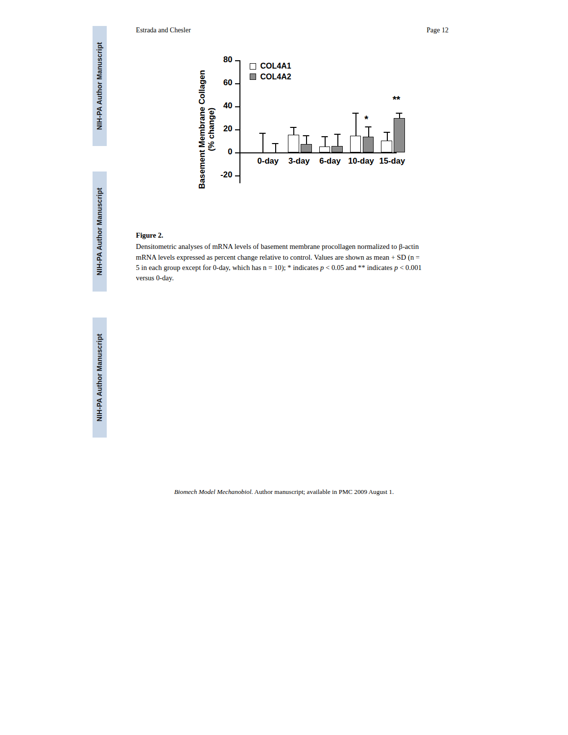NIH-PA Author Manuscript
NIH-PA Author Manuscript
NIH-PA Author Manuscript
Estrada and Chesler
Page 12
Basement Membrane Collagen
(% change)
80
60
40
20
0
-20
COL4A1
COL4A2
*
**
0-day
3-day
6-day
10-day
15-day
Figure 2. Densitometric analyses of mRNA levels of basement membrane procollagen normalized to β-actin mRNA levels expressed as percent change relative to control. Values are shown as mean + SD (n = 5 in each group except for 0-day, which has n = 10); * indicates p < 0.05 and ** indicates p < 0.001 versus 0-day.
Biomech Model Mechanobiol. Author manuscript; available in PMC 2009 August 1.